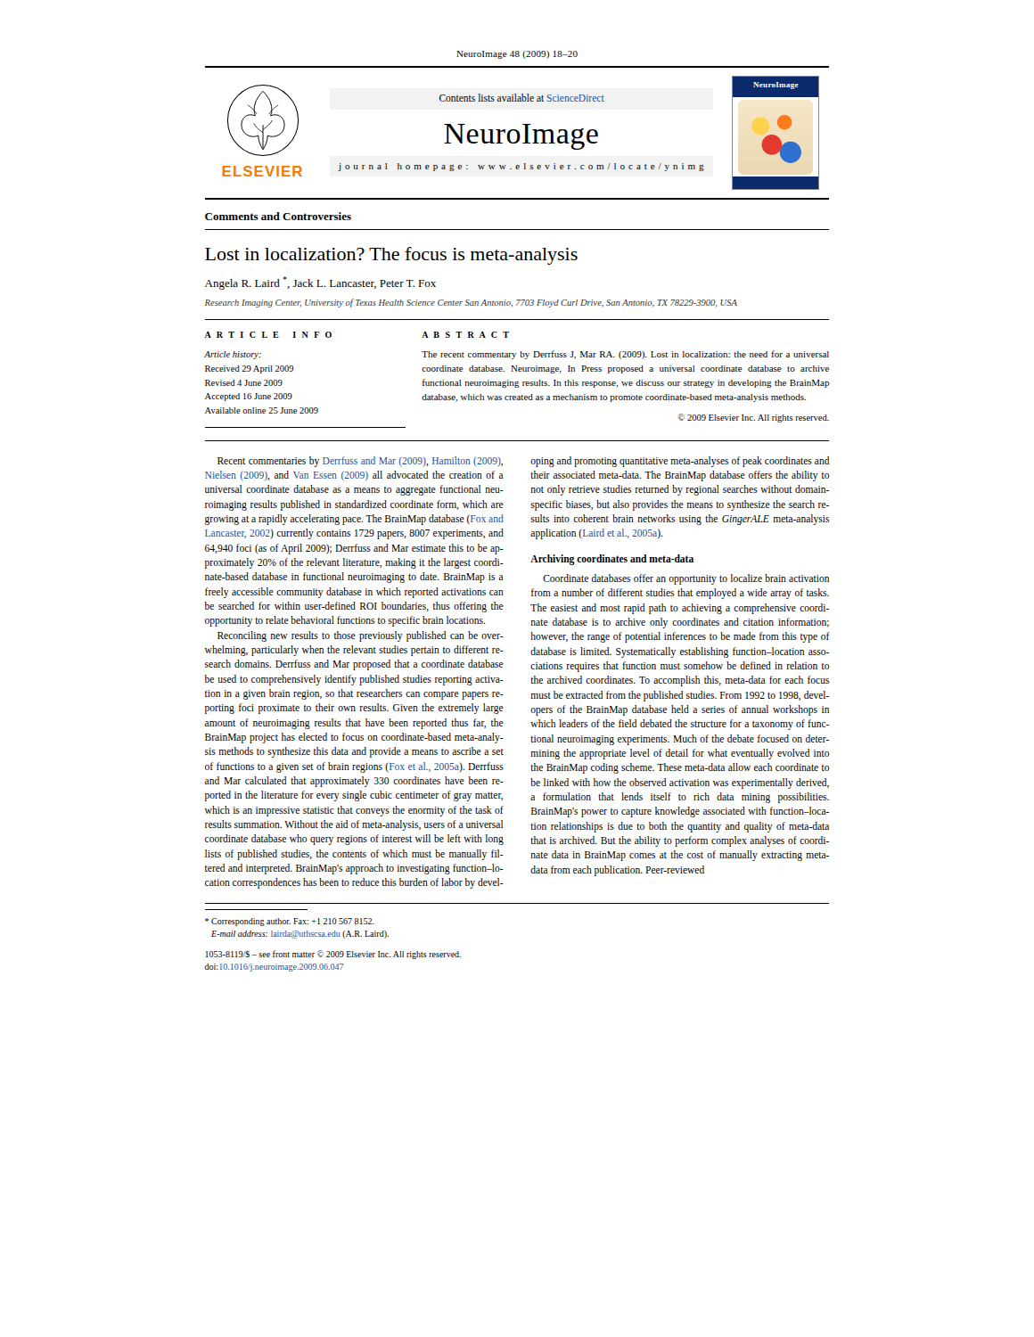NeuroImage 48 (2009) 18–20
ELSEVIER
Contents lists available at ScienceDirect
NeuroImage
j o u r n a l h o m e p a g e : w w w . e l s e v i e r . c o m / l o c a t e / y n i m g
NeuroImage
Comments and Controversies
Lost in localization? The focus is meta-analysis
Angela R. Laird *, Jack L. Lancaster, Peter T. Fox
Research Imaging Center, University of Texas Health Science Center San Antonio, 7703 Floyd Curl Drive, San Antonio, TX 78229-3900, USA
A R T I C L E I N F O
Article history:
Received 29 April 2009
Revised 4 June 2009
Accepted 16 June 2009
Available online 25 June 2009
A B S T R A C T
The recent commentary by Derrfuss J, Mar RA. (2009). Lost in localization: the need for a universal coordinate database. Neuroimage, In Press proposed a universal coordinate database to archive functional neuroimaging results. In this response, we discuss our strategy in developing the BrainMap database, which was created as a mechanism to promote coordinate-based meta-analysis methods.
© 2009 Elsevier Inc. All rights reserved.
Recent commentaries by Derrfuss and Mar (2009), Hamilton (2009), Nielsen (2009), and Van Essen (2009) all advocated the creation of a universal coordinate database as a means to aggregate functional neuroimaging results published in standardized coordinate form, which are growing at a rapidly accelerating pace. The BrainMap database (Fox and Lancaster, 2002) currently contains 1729 papers, 8007 experiments, and 64,940 foci (as of April 2009); Derrfuss and Mar estimate this to be approximately 20% of the relevant literature, making it the largest coordinate-based database in functional neuroimaging to date. BrainMap is a freely accessible community database in which reported activations can be searched for within user-defined ROI boundaries, thus offering the opportunity to relate behavioral functions to specific brain locations.
Reconciling new results to those previously published can be overwhelming, particularly when the relevant studies pertain to different research domains. Derrfuss and Mar proposed that a coordinate database be used to comprehensively identify published studies reporting activation in a given brain region, so that researchers can compare papers reporting foci proximate to their own results. Given the extremely large amount of neuroimaging results that have been reported thus far, the BrainMap project has elected to focus on coordinate-based meta-analysis methods to synthesize this data and provide a means to ascribe a set of functions to a given set of brain regions (Fox et al., 2005a). Derrfuss and Mar calculated that approximately 330 coordinates have been reported in the literature for every single cubic centimeter of gray matter, which is an impressive statistic that conveys the enormity of the task of results summation. Without the aid of meta-analysis, users of a universal coordinate database who query regions of interest will be left with long lists of published studies, the contents of which must be manually filtered and interpreted. BrainMap's approach to investigating function–location correspondences has been to reduce this burden of labor by developing and promoting quantitative meta-analyses of peak coordinates and their associated meta-data. The BrainMap database offers the ability to not only retrieve studies returned by regional searches without domain-specific biases, but also provides the means to synthesize the search results into coherent brain networks using the GingerALE meta-analysis application (Laird et al., 2005a).
Archiving coordinates and meta-data
Coordinate databases offer an opportunity to localize brain activation from a number of different studies that employed a wide array of tasks. The easiest and most rapid path to achieving a comprehensive coordinate database is to archive only coordinates and citation information; however, the range of potential inferences to be made from this type of database is limited. Systematically establishing function–location associations requires that function must somehow be defined in relation to the archived coordinates. To accomplish this, meta-data for each focus must be extracted from the published studies. From 1992 to 1998, developers of the BrainMap database held a series of annual workshops in which leaders of the field debated the structure for a taxonomy of functional neuroimaging experiments. Much of the debate focused on determining the appropriate level of detail for what eventually evolved into the BrainMap coding scheme. These meta-data allow each coordinate to be linked with how the observed activation was experimentally derived, a formulation that lends itself to rich data mining possibilities. BrainMap's power to capture knowledge associated with function–location relationships is due to both the quantity and quality of meta-data that is archived. But the ability to perform complex analyses of coordinate data in BrainMap comes at the cost of manually extracting meta-data from each publication. Peer-reviewed
* Corresponding author. Fax: +1 210 567 8152.
E-mail address: lairda@uthscsa.edu (A.R. Laird).
1053-8119/$ – see front matter © 2009 Elsevier Inc. All rights reserved.
doi:10.1016/j.neuroimage.2009.06.047